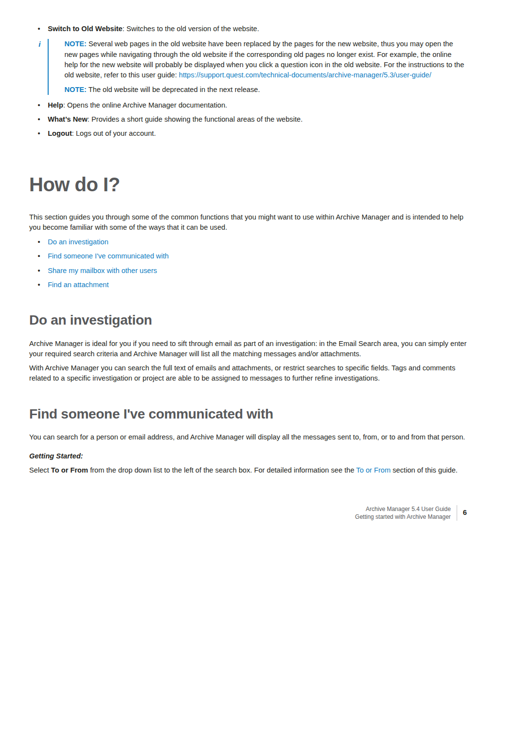Switch to Old Website: Switches to the old version of the website.
i
NOTE: Several web pages in the old website have been replaced by the pages for the new website, thus you may open the new pages while navigating through the old website if the corresponding old pages no longer exist. For example, the online help for the new website will probably be displayed when you click a question icon in the old website. For the instructions to the old website, refer to this user guide: https://support.quest.com/technical-documents/archive-manager/5.3/user-guide/
NOTE: The old website will be deprecated in the next release.
Help: Opens the online Archive Manager documentation.
What’s New: Provides a short guide showing the functional areas of the website.
Logout: Logs out of your account.
How do I?
This section guides you through some of the common functions that you might want to use within Archive Manager and is intended to help you become familiar with some of the ways that it can be used.
Do an investigation
Find someone I've communicated with
Share my mailbox with other users
Find an attachment
Do an investigation
Archive Manager is ideal for you if you need to sift through email as part of an investigation: in the Email Search area, you can simply enter your required search criteria and Archive Manager will list all the matching messages and/or attachments.
With Archive Manager you can search the full text of emails and attachments, or restrict searches to specific fields. Tags and comments related to a specific investigation or project are able to be assigned to messages to further refine investigations.
Find someone I've communicated with
You can search for a person or email address, and Archive Manager will display all the messages sent to, from, or to and from that person.
Getting Started:
Select To or From from the drop down list to the left of the search box. For detailed information see the To or From section of this guide.
Archive Manager 5.4 User Guide
Getting started with Archive Manager
6